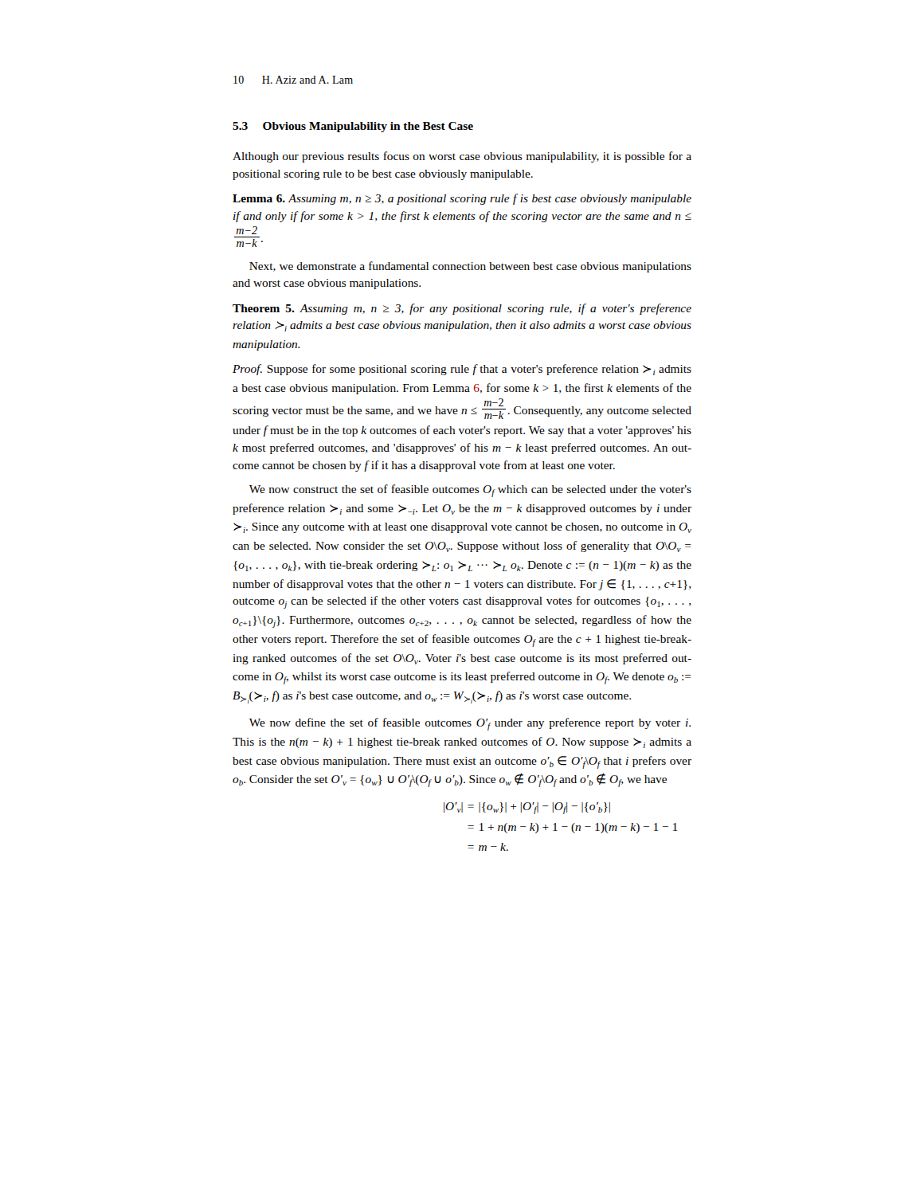10 H. Aziz and A. Lam
5.3 Obvious Manipulability in the Best Case
Although our previous results focus on worst case obvious manipulability, it is possible for a positional scoring rule to be best case obviously manipulable.
Lemma 6. Assuming m, n ≥ 3, a positional scoring rule f is best case obviously manipulable if and only if for some k > 1, the first k elements of the scoring vector are the same and n ≤ m−2 m−k.
Next, we demonstrate a fundamental connection between best case obvious manipulations and worst case obvious manipulations.
Theorem 5. Assuming m, n ≥ 3, for any positional scoring rule, if a voter's preference relation ≻i admits a best case obvious manipulation, then it also admits a worst case obvious manipulation.
Proof. Suppose for some positional scoring rule f that a voter's preference relation ≻i admits a best case obvious manipulation. From Lemma 6, for some k > 1, the first k elements of the scoring vector must be the same, and we have n ≤ m−2 m−k. Consequently, any outcome selected under f must be in the top k outcomes of each voter's report. We say that a voter 'approves' his k most preferred outcomes, and 'disapproves' of his m − k least preferred outcomes. An outcome cannot be chosen by f if it has a disapproval vote from at least one voter.
We now construct the set of feasible outcomes Of which can be selected under the voter's preference relation ≻i and some ≻−i. Let Ov be the m − k disapproved outcomes by i under ≻i. Since any outcome with at least one disapproval vote cannot be chosen, no outcome in Ov can be selected. Now consider the set O\Ov. Suppose without loss of generality that O\Ov = {o1, . . . , ok}, with tie-break ordering ≻L: o1 ≻L ··· ≻L ok. Denote c := (n − 1)(m − k) as the number of disapproval votes that the other n − 1 voters can distribute. For j ∈ {1, . . . , c+1}, outcome oj can be selected if the other voters cast disapproval votes for outcomes {o1, . . . , oc+1}\{oj}. Furthermore, outcomes oc+2, . . . , ok cannot be selected, regardless of how the other voters report. Therefore the set of feasible outcomes Of are the c + 1 highest tie-breaking ranked outcomes of the set O\Ov. Voter i's best case outcome is its most preferred outcome in Of, whilst its worst case outcome is its least preferred outcome in Of. We denote ob := B≻i(≻i, f) as i's best case outcome, and ow := W≻i(≻i, f) as i's worst case outcome.
We now define the set of feasible outcomes O′f under any preference report by voter i. This is the n(m − k) + 1 highest tie-break ranked outcomes of O. Now suppose ≻i admits a best case obvious manipulation. There must exist an outcome o′b ∈ O′f\Of that i prefers over ob. Consider the set O′v = {ow} ∪ O′f\(Of ∪ o′b). Since ow ∉ O′f\Of and o′b ∉ Of, we have
|O′v|=|{ow}| + |O′f| − |Of| − |{o′b}|
=1 + n(m − k) + 1 − (n − 1)(m − k) − 1 − 1
=m − k.